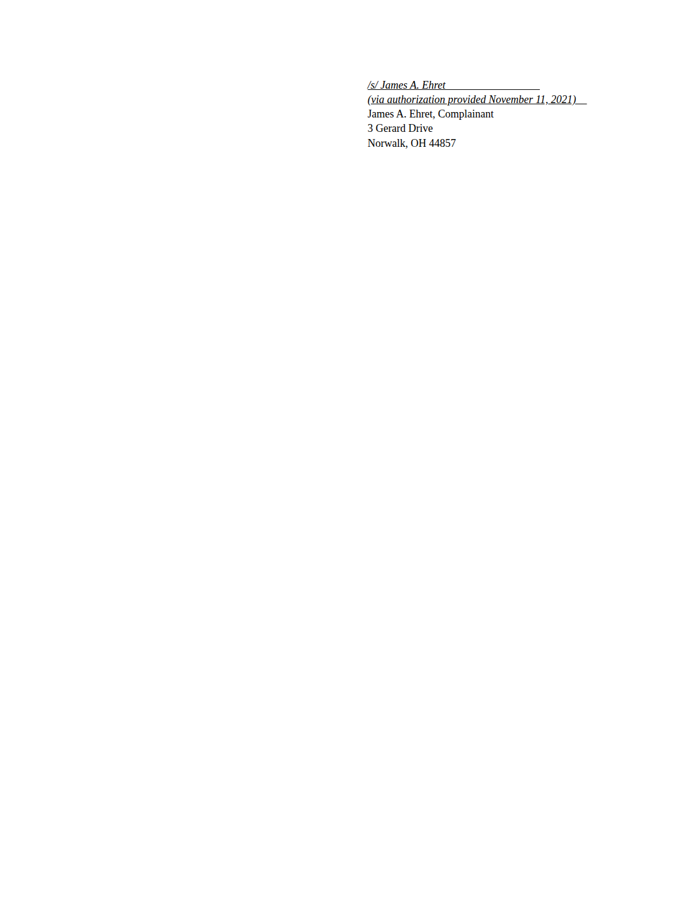/s/ James A. Ehret (via authorization provided November 11, 2021) James A. Ehret, Complainant 3 Gerard Drive Norwalk, OH 44857